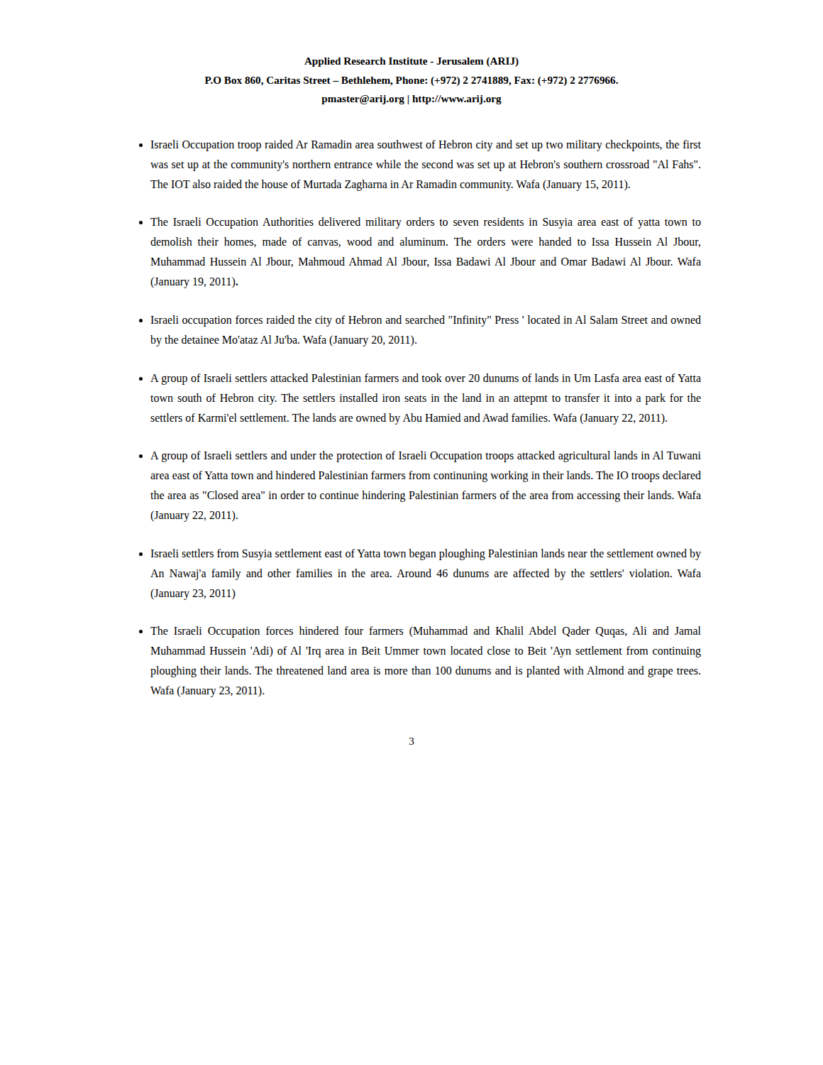Applied Research Institute - Jerusalem (ARIJ)
P.O Box 860, Caritas Street – Bethlehem, Phone: (+972) 2 2741889, Fax: (+972) 2 2776966.
pmaster@arij.org | http://www.arij.org
Israeli Occupation troop raided Ar Ramadin area southwest of Hebron city and set up two military checkpoints, the first was set up at the community's northern entrance while the second was set up at Hebron's southern crossroad "Al Fahs". The IOT also raided the house of Murtada Zagharna in Ar Ramadin community. Wafa (January 15, 2011).
The Israeli Occupation Authorities delivered military orders to seven residents in Susyia area east of yatta town to demolish their homes, made of canvas, wood and aluminum. The orders were handed to Issa Hussein Al Jbour, Muhammad Hussein Al Jbour, Mahmoud Ahmad Al Jbour, Issa Badawi Al Jbour and Omar Badawi Al Jbour. Wafa (January 19, 2011).
Israeli occupation forces raided the city of Hebron and searched "Infinity" Press ' located in Al Salam Street and owned by the detainee Mo'ataz Al Ju'ba. Wafa (January 20, 2011).
A group of Israeli settlers attacked Palestinian farmers and took over 20 dunums of lands in Um Lasfa area east of Yatta town south of Hebron city. The settlers installed iron seats in the land in an attepmt to transfer it into a park for the settlers of Karmi'el settlement. The lands are owned by Abu Hamied and Awad families. Wafa (January 22, 2011).
A group of Israeli settlers and under the protection of Israeli Occupation troops attacked agricultural lands in Al Tuwani area east of Yatta town and hindered Palestinian farmers from continuning working in their lands. The IO troops declared the area as "Closed area" in order to continue hindering Palestinian farmers of the area from accessing their lands. Wafa (January 22, 2011).
Israeli settlers from Susyia settlement east of Yatta town began ploughing Palestinian lands near the settlement owned by An Nawaj'a family and other families in the area. Around 46 dunums are affected by the settlers' violation. Wafa (January 23, 2011)
The Israeli Occupation forces hindered four farmers (Muhammad and Khalil Abdel Qader Quqas, Ali and Jamal Muhammad Hussein 'Adi) of Al 'Irq area in Beit Ummer town located close to Beit 'Ayn settlement from continuing ploughing their lands. The threatened land area is more than 100 dunums and is planted with Almond and grape trees. Wafa (January 23, 2011).
3